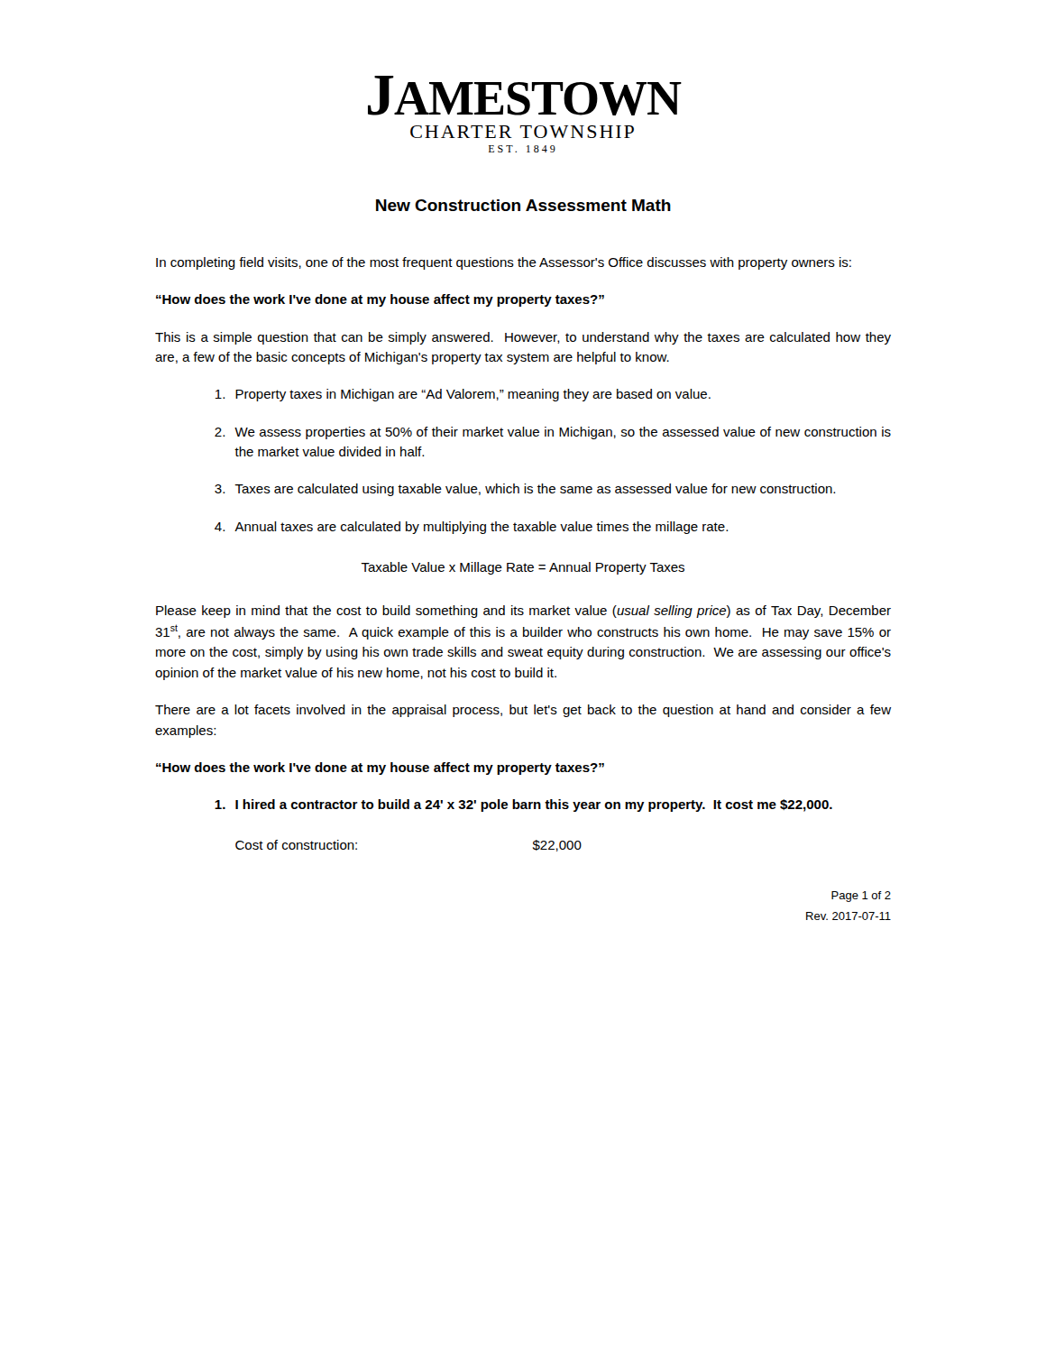JAMESTOWN
CHARTER TOWNSHIP
EST. 1849
New Construction Assessment Math
In completing field visits, one of the most frequent questions the Assessor's Office discusses with property owners is:
“How does the work I've done at my house affect my property taxes?”
This is a simple question that can be simply answered. However, to understand why the taxes are calculated how they are, a few of the basic concepts of Michigan's property tax system are helpful to know.
Property taxes in Michigan are “Ad Valorem,” meaning they are based on value.
We assess properties at 50% of their market value in Michigan, so the assessed value of new construction is the market value divided in half.
Taxes are calculated using taxable value, which is the same as assessed value for new construction.
Annual taxes are calculated by multiplying the taxable value times the millage rate.
Taxable Value x Millage Rate = Annual Property Taxes
Please keep in mind that the cost to build something and its market value (usual selling price) as of Tax Day, December 31st, are not always the same. A quick example of this is a builder who constructs his own home. He may save 15% or more on the cost, simply by using his own trade skills and sweat equity during construction. We are assessing our office's opinion of the market value of his new home, not his cost to build it.
There are a lot facets involved in the appraisal process, but let's get back to the question at hand and consider a few examples:
“How does the work I've done at my house affect my property taxes?”
I hired a contractor to build a 24' x 32' pole barn this year on my property. It cost me $22,000.
Cost of construction: $22,000
Page 1 of 2
Rev. 2017-07-11